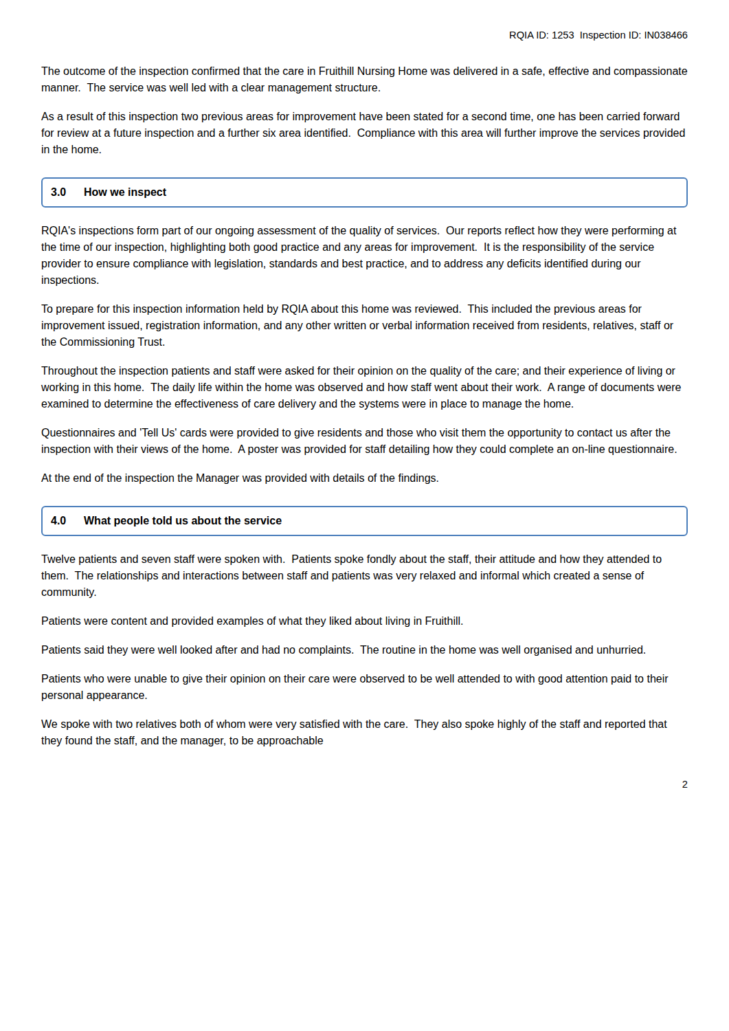RQIA ID: 1253 Inspection ID: IN038466
The outcome of the inspection confirmed that the care in Fruithill Nursing Home was delivered in a safe, effective and compassionate manner. The service was well led with a clear management structure.
As a result of this inspection two previous areas for improvement have been stated for a second time, one has been carried forward for review at a future inspection and a further six area identified. Compliance with this area will further improve the services provided in the home.
3.0 How we inspect
RQIA's inspections form part of our ongoing assessment of the quality of services. Our reports reflect how they were performing at the time of our inspection, highlighting both good practice and any areas for improvement. It is the responsibility of the service provider to ensure compliance with legislation, standards and best practice, and to address any deficits identified during our inspections.
To prepare for this inspection information held by RQIA about this home was reviewed. This included the previous areas for improvement issued, registration information, and any other written or verbal information received from residents, relatives, staff or the Commissioning Trust.
Throughout the inspection patients and staff were asked for their opinion on the quality of the care; and their experience of living or working in this home. The daily life within the home was observed and how staff went about their work. A range of documents were examined to determine the effectiveness of care delivery and the systems were in place to manage the home.
Questionnaires and 'Tell Us' cards were provided to give residents and those who visit them the opportunity to contact us after the inspection with their views of the home. A poster was provided for staff detailing how they could complete an on-line questionnaire.
At the end of the inspection the Manager was provided with details of the findings.
4.0 What people told us about the service
Twelve patients and seven staff were spoken with. Patients spoke fondly about the staff, their attitude and how they attended to them. The relationships and interactions between staff and patients was very relaxed and informal which created a sense of community.
Patients were content and provided examples of what they liked about living in Fruithill.
Patients said they were well looked after and had no complaints. The routine in the home was well organised and unhurried.
Patients who were unable to give their opinion on their care were observed to be well attended to with good attention paid to their personal appearance.
We spoke with two relatives both of whom were very satisfied with the care. They also spoke highly of the staff and reported that they found the staff, and the manager, to be approachable
2